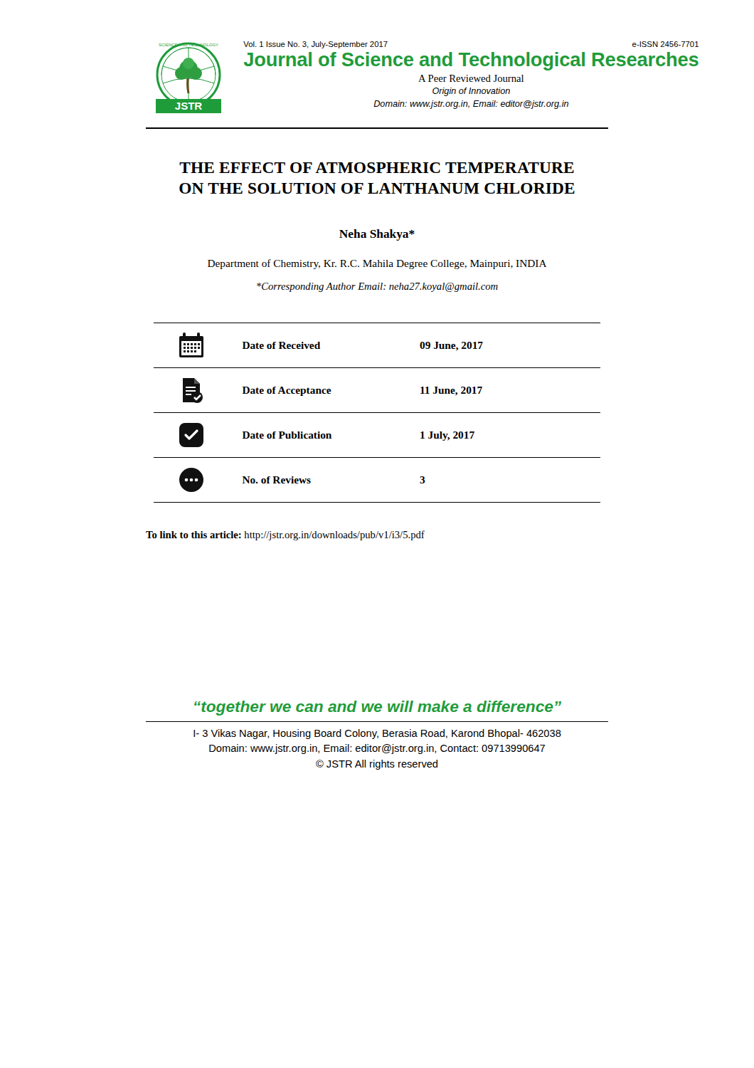JSTR SCIENCE AND TECHNOLOGY
Vol. 1 Issue No. 3, July-September 2017 e-ISSN 2456-7701
Journal of Science and Technological Researches
A Peer Reviewed Journal
Origin of Innovation
Domain: www.jstr.org.in, Email: editor@jstr.org.in
THE EFFECT OF ATMOSPHERIC TEMPERATURE
ON THE SOLUTION OF LANTHANUM CHLORIDE
Neha Shakya*
Department of Chemistry, Kr. R.C. Mahila Degree College, Mainpuri, INDIA
*Corresponding Author Email: neha27.koyal@gmail.com
| | Date of Received | 09 June, 2017 |
| | Date of Acceptance | 11 June, 2017 |
| | Date of Publication | 1 July, 2017 |
| | No. of Reviews | 3 |
To link to this article: http://jstr.org.in/downloads/pub/v1/i3/5.pdf
“together we can and we will make a difference”
I- 3 Vikas Nagar, Housing Board Colony, Berasia Road, Karond Bhopal- 462038
Domain: www.jstr.org.in, Email: editor@jstr.org.in, Contact: 09713990647
© JSTR All rights reserved